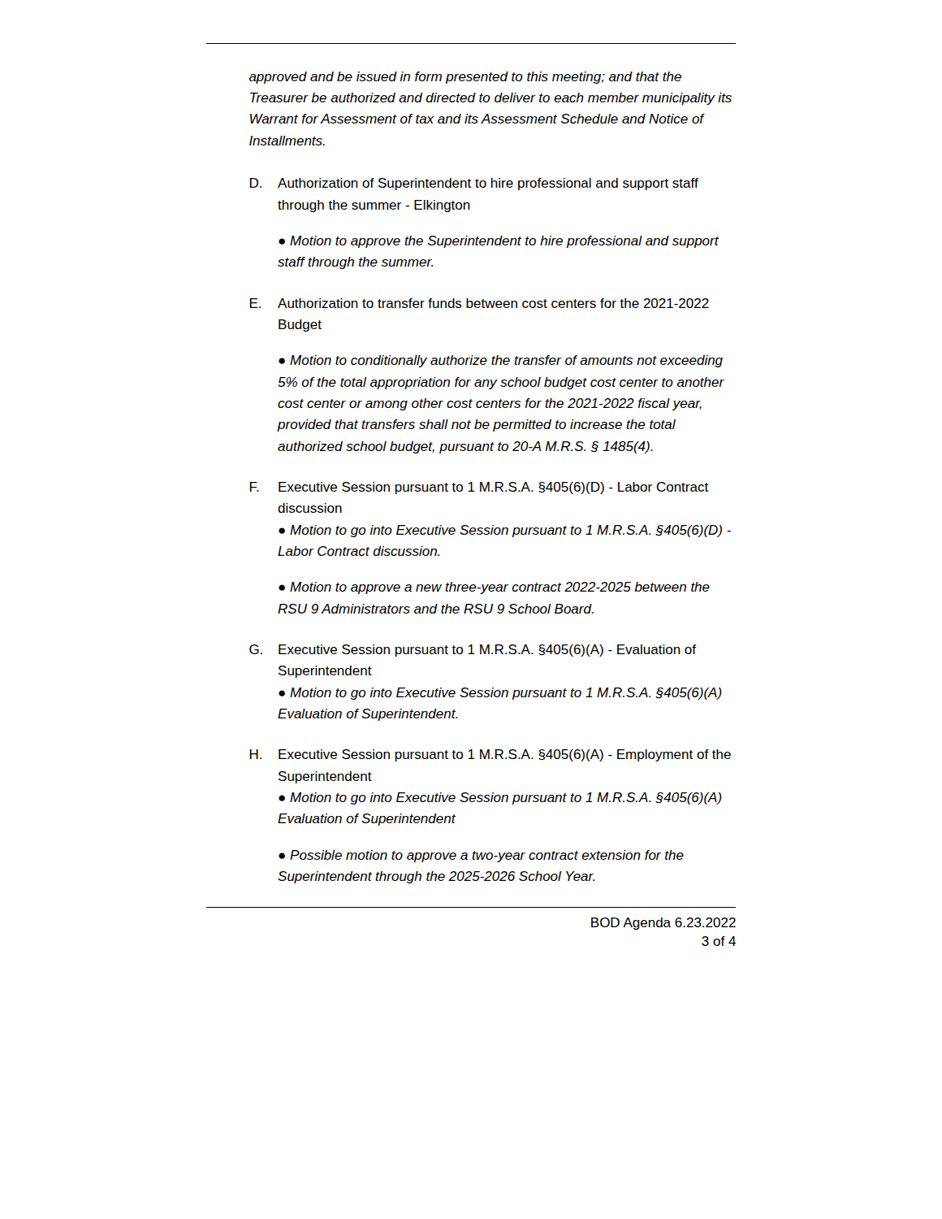approved and be issued in form presented to this meeting; and that the Treasurer be authorized and directed to deliver to each member municipality its Warrant for Assessment of tax and its Assessment Schedule and Notice of Installments.
D.
Authorization of Superintendent to hire professional and support staff through the summer - Elkington
● Motion to approve the Superintendent to hire professional and support staff through the summer.
E.
Authorization to transfer funds between cost centers for the 2021-2022 Budget
● Motion to conditionally authorize the transfer of amounts not exceeding 5% of the total appropriation for any school budget cost center to another cost center or among other cost centers for the 2021-2022 fiscal year, provided that transfers shall not be permitted to increase the total authorized school budget, pursuant to 20-A M.R.S. § 1485(4).
F.
Executive Session pursuant to 1 M.R.S.A. §405(6)(D) - Labor Contract discussion
● Motion to go into Executive Session pursuant to 1 M.R.S.A. §405(6)(D) - Labor Contract discussion.
● Motion to approve a new three-year contract 2022-2025 between the RSU 9 Administrators and the RSU 9 School Board.
G.
Executive Session pursuant to 1 M.R.S.A. §405(6)(A) - Evaluation of Superintendent
● Motion to go into Executive Session pursuant to 1 M.R.S.A. §405(6)(A) Evaluation of Superintendent.
H.
Executive Session pursuant to 1 M.R.S.A. §405(6)(A) - Employment of the Superintendent
● Motion to go into Executive Session pursuant to 1 M.R.S.A. §405(6)(A) Evaluation of Superintendent
● Possible motion to approve a two-year contract extension for the Superintendent through the 2025-2026 School Year.
BOD Agenda 6.23.2022
3 of 4